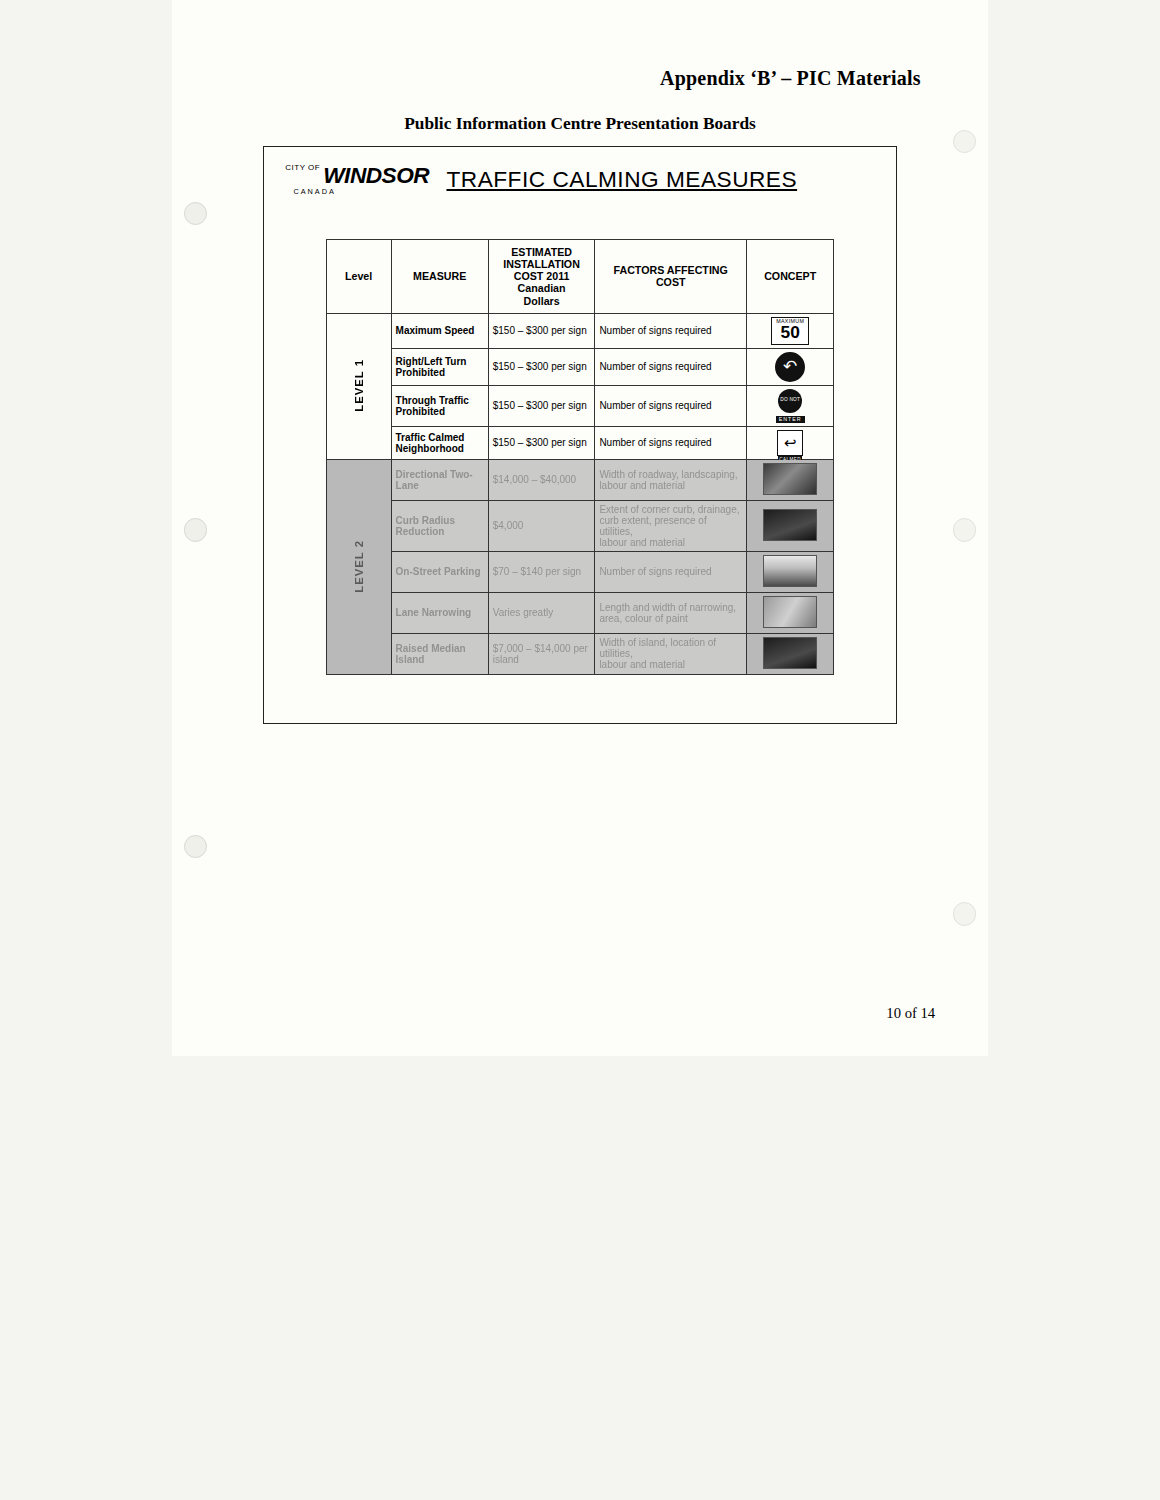Appendix ‘B’ – PIC Materials
Public Information Centre Presentation Boards
CITY OF WINDSOR CANADA
TRAFFIC CALMING MEASURES
| Level | MEASURE | ESTIMATED INSTALLATION COST 2011 Canadian Dollars | FACTORS AFFECTING COST | CONCEPT |
| --- | --- | --- | --- | --- |
| LEVEL 1 | Maximum Speed | $150 – $300 per sign | Number of signs required | MAXIMUM 50 |
| Right/Left Turn Prohibited | $150 – $300 per sign | Number of signs required | ↶ |
| Through Traffic Prohibited | $150 – $300 per sign | Number of signs required | DO NOT ENTER |
| Traffic Calmed Neighborhood | $150 – $300 per sign | Number of signs required | ↩ CALMED |
| LEVEL 2 | Directional Two- Lane | $14,000 – $40,000 | Width of roadway, landscaping, labour and material | |
| Curb Radius Reduction | $4,000 | Extent of corner curb, drainage, curb extent, presence of utilities, labour and material | |
| On-Street Parking | $70 – $140 per sign | Number of signs required | |
| Lane Narrowing | Varies greatly | Length and width of narrowing, area, colour of paint | |
| Raised Median Island | $7,000 – $14,000 per island | Width of island, location of utilities, labour and material | |
10 of 14